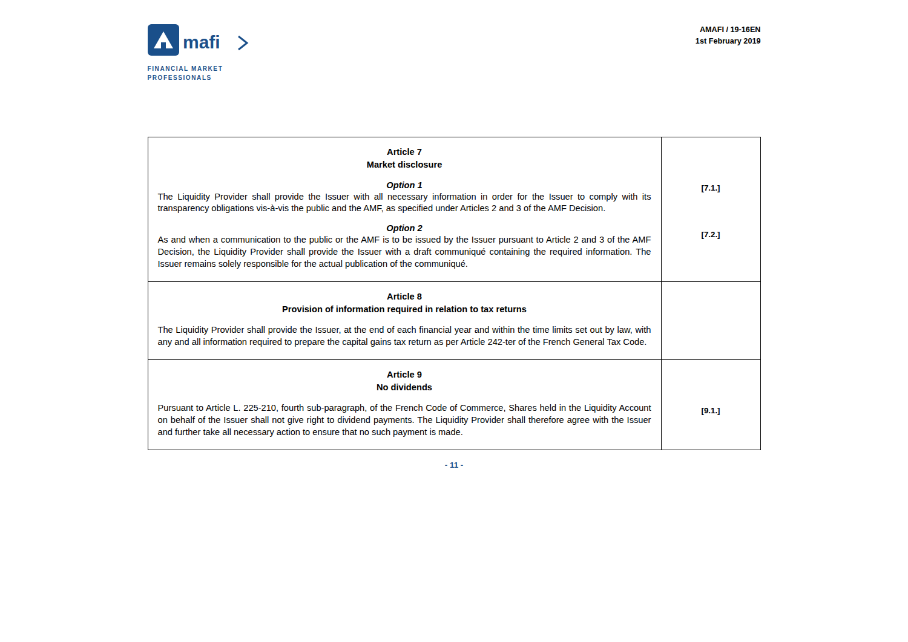mafi
FINANCIAL MARKET
PROFESSIONALS
AMAFI / 19-16EN
1st February 2019
| Article 7 Market disclosure Option 1 The Liquidity Provider shall provide the Issuer with all necessary information in order for the Issuer to comply with its transparency obligations vis-à-vis the public and the AMF, as specified under Articles 2 and 3 of the AMF Decision. Option 2 As and when a communication to the public or the AMF is to be issued by the Issuer pursuant to Article 2 and 3 of the AMF Decision, the Liquidity Provider shall provide the Issuer with a draft communiqué containing the required information. The Issuer remains solely responsible for the actual publication of the communiqué. | [7.1.] [7.2.] |
| Article 8 Provision of information required in relation to tax returns The Liquidity Provider shall provide the Issuer, at the end of each financial year and within the time limits set out by law, with any and all information required to prepare the capital gains tax return as per Article 242-ter of the French General Tax Code. | |
| Article 9 No dividends Pursuant to Article L. 225-210, fourth sub-paragraph, of the French Code of Commerce, Shares held in the Liquidity Account on behalf of the Issuer shall not give right to dividend payments. The Liquidity Provider shall therefore agree with the Issuer and further take all necessary action to ensure that no such payment is made. | [9.1.] |
- 11 -